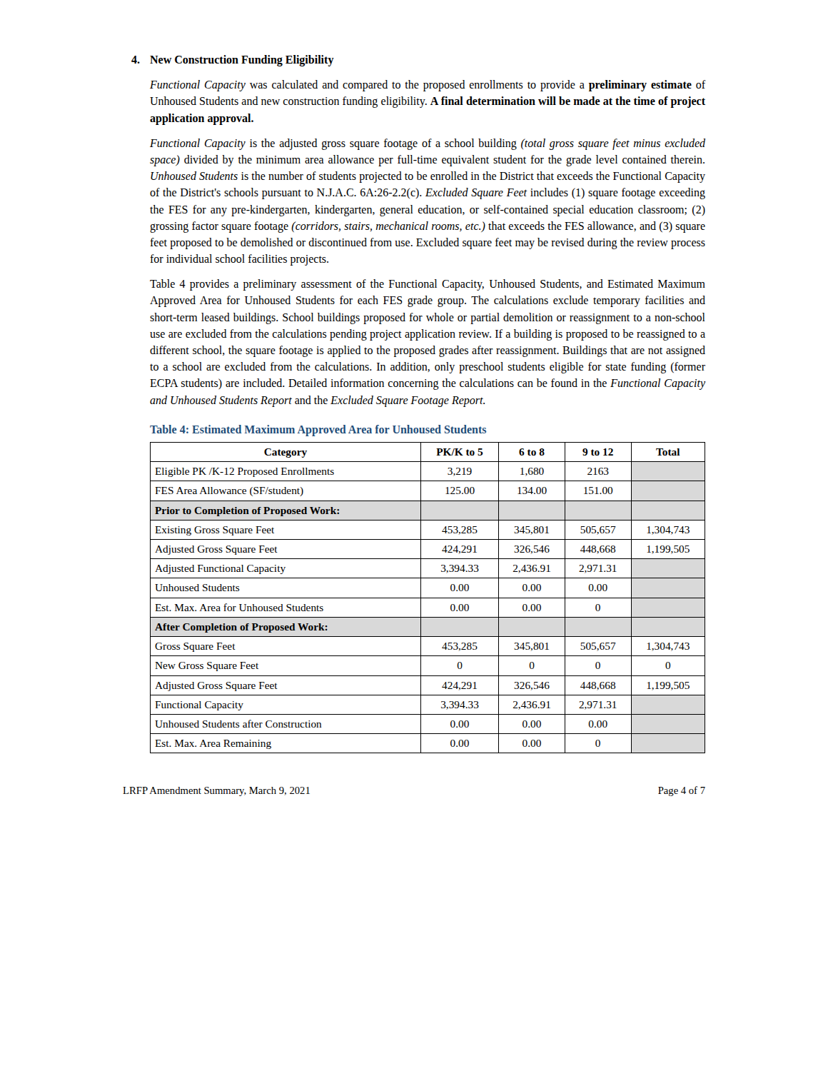New Construction Funding Eligibility
Functional Capacity was calculated and compared to the proposed enrollments to provide a preliminary estimate of Unhoused Students and new construction funding eligibility. A final determination will be made at the time of project application approval.
Functional Capacity is the adjusted gross square footage of a school building (total gross square feet minus excluded space) divided by the minimum area allowance per full-time equivalent student for the grade level contained therein. Unhoused Students is the number of students projected to be enrolled in the District that exceeds the Functional Capacity of the District's schools pursuant to N.J.A.C. 6A:26-2.2(c). Excluded Square Feet includes (1) square footage exceeding the FES for any pre-kindergarten, kindergarten, general education, or self-contained special education classroom; (2) grossing factor square footage (corridors, stairs, mechanical rooms, etc.) that exceeds the FES allowance, and (3) square feet proposed to be demolished or discontinued from use. Excluded square feet may be revised during the review process for individual school facilities projects.
Table 4 provides a preliminary assessment of the Functional Capacity, Unhoused Students, and Estimated Maximum Approved Area for Unhoused Students for each FES grade group. The calculations exclude temporary facilities and short-term leased buildings. School buildings proposed for whole or partial demolition or reassignment to a non-school use are excluded from the calculations pending project application review. If a building is proposed to be reassigned to a different school, the square footage is applied to the proposed grades after reassignment. Buildings that are not assigned to a school are excluded from the calculations. In addition, only preschool students eligible for state funding (former ECPA students) are included. Detailed information concerning the calculations can be found in the Functional Capacity and Unhoused Students Report and the Excluded Square Footage Report.
Table 4: Estimated Maximum Approved Area for Unhoused Students
| Category | PK/K to 5 | 6 to 8 | 9 to 12 | Total |
| --- | --- | --- | --- | --- |
| Eligible PK /K-12 Proposed Enrollments | 3,219 | 1,680 | 2163 | |
| FES Area Allowance (SF/student) | 125.00 | 134.00 | 151.00 | |
| Prior to Completion of Proposed Work: | | | | |
| Existing Gross Square Feet | 453,285 | 345,801 | 505,657 | 1,304,743 |
| Adjusted Gross Square Feet | 424,291 | 326,546 | 448,668 | 1,199,505 |
| Adjusted Functional Capacity | 3,394.33 | 2,436.91 | 2,971.31 | |
| Unhoused Students | 0.00 | 0.00 | 0.00 | |
| Est. Max. Area for Unhoused Students | 0.00 | 0.00 | 0 | |
| After Completion of Proposed Work: | | | | |
| Gross Square Feet | 453,285 | 345,801 | 505,657 | 1,304,743 |
| New Gross Square Feet | 0 | 0 | 0 | 0 |
| Adjusted Gross Square Feet | 424,291 | 326,546 | 448,668 | 1,199,505 |
| Functional Capacity | 3,394.33 | 2,436.91 | 2,971.31 | |
| Unhoused Students after Construction | 0.00 | 0.00 | 0.00 | |
| Est. Max. Area Remaining | 0.00 | 0.00 | 0 | |
LRFP Amendment Summary, March 9, 2021
Page 4 of 7